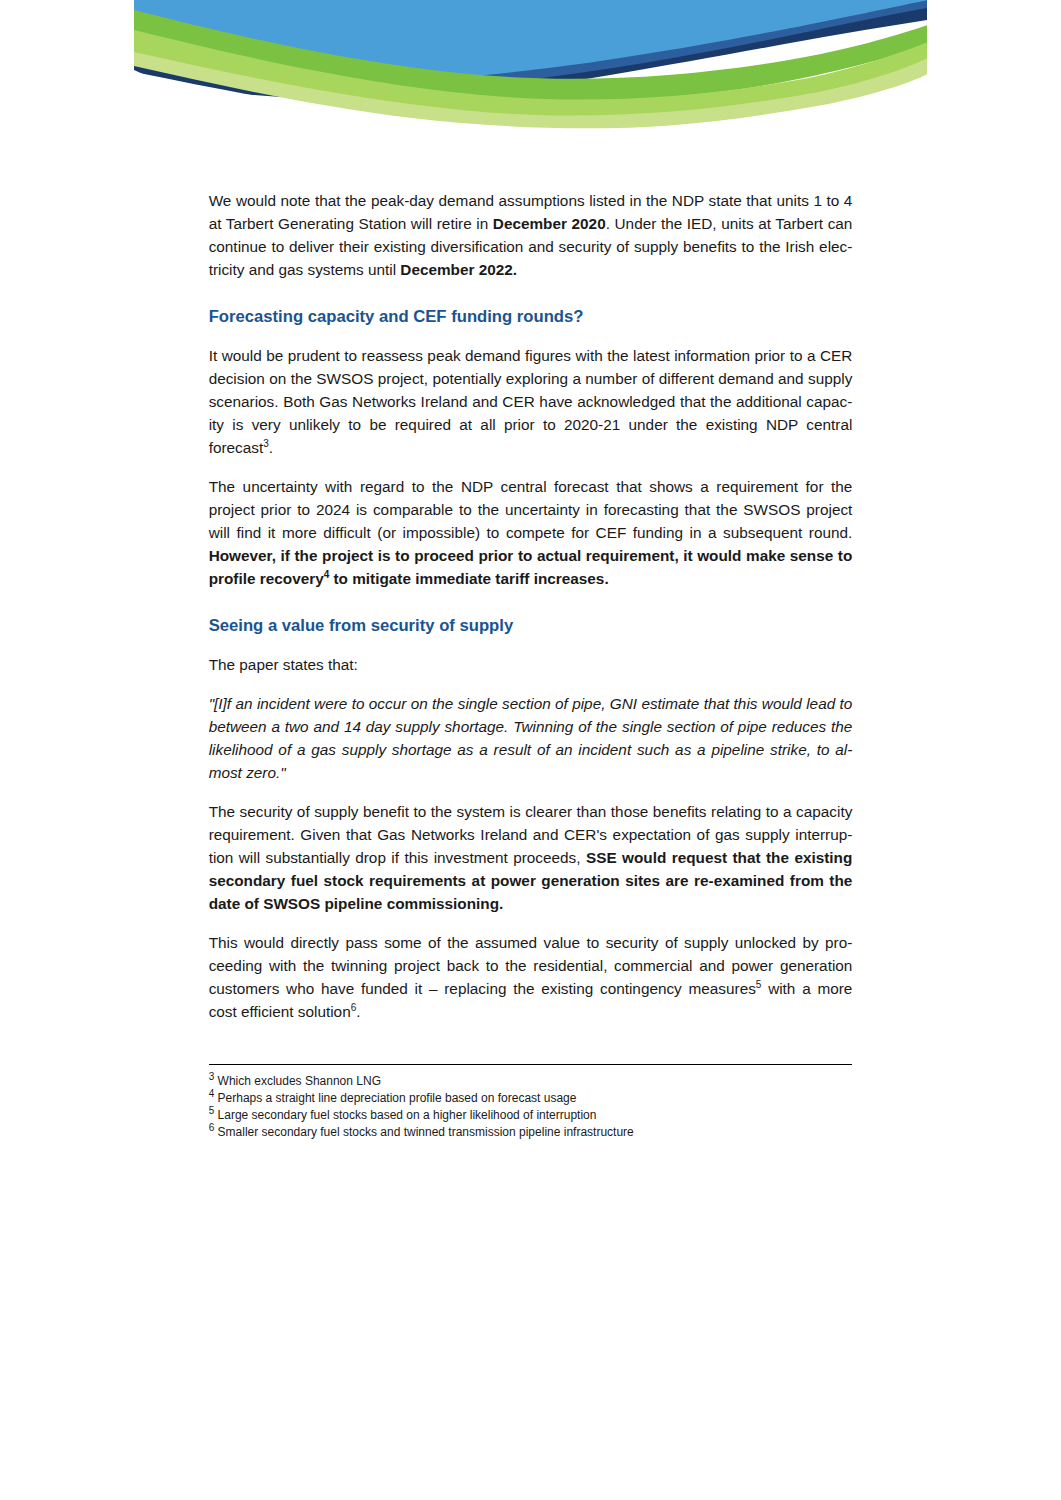We would note that the peak-day demand assumptions listed in the NDP state that units 1 to 4 at Tarbert Generating Station will retire in December 2020. Under the IED, units at Tarbert can continue to deliver their existing diversification and security of supply benefits to the Irish electricity and gas systems until December 2022.
Forecasting capacity and CEF funding rounds?
It would be prudent to reassess peak demand figures with the latest information prior to a CER decision on the SWSOS project, potentially exploring a number of different demand and supply scenarios. Both Gas Networks Ireland and CER have acknowledged that the additional capacity is very unlikely to be required at all prior to 2020-21 under the existing NDP central forecast3.
The uncertainty with regard to the NDP central forecast that shows a requirement for the project prior to 2024 is comparable to the uncertainty in forecasting that the SWSOS project will find it more difficult (or impossible) to compete for CEF funding in a subsequent round. However, if the project is to proceed prior to actual requirement, it would make sense to profile recovery4 to mitigate immediate tariff increases.
Seeing a value from security of supply
The paper states that:
"[I]f an incident were to occur on the single section of pipe, GNI estimate that this would lead to between a two and 14 day supply shortage. Twinning of the single section of pipe reduces the likelihood of a gas supply shortage as a result of an incident such as a pipeline strike, to almost zero."
The security of supply benefit to the system is clearer than those benefits relating to a capacity requirement. Given that Gas Networks Ireland and CER's expectation of gas supply interruption will substantially drop if this investment proceeds, SSE would request that the existing secondary fuel stock requirements at power generation sites are re-examined from the date of SWSOS pipeline commissioning.
This would directly pass some of the assumed value to security of supply unlocked by proceeding with the twinning project back to the residential, commercial and power generation customers who have funded it – replacing the existing contingency measures5 with a more cost efficient solution6.
3 Which excludes Shannon LNG
4 Perhaps a straight line depreciation profile based on forecast usage
5 Large secondary fuel stocks based on a higher likelihood of interruption
6 Smaller secondary fuel stocks and twinned transmission pipeline infrastructure